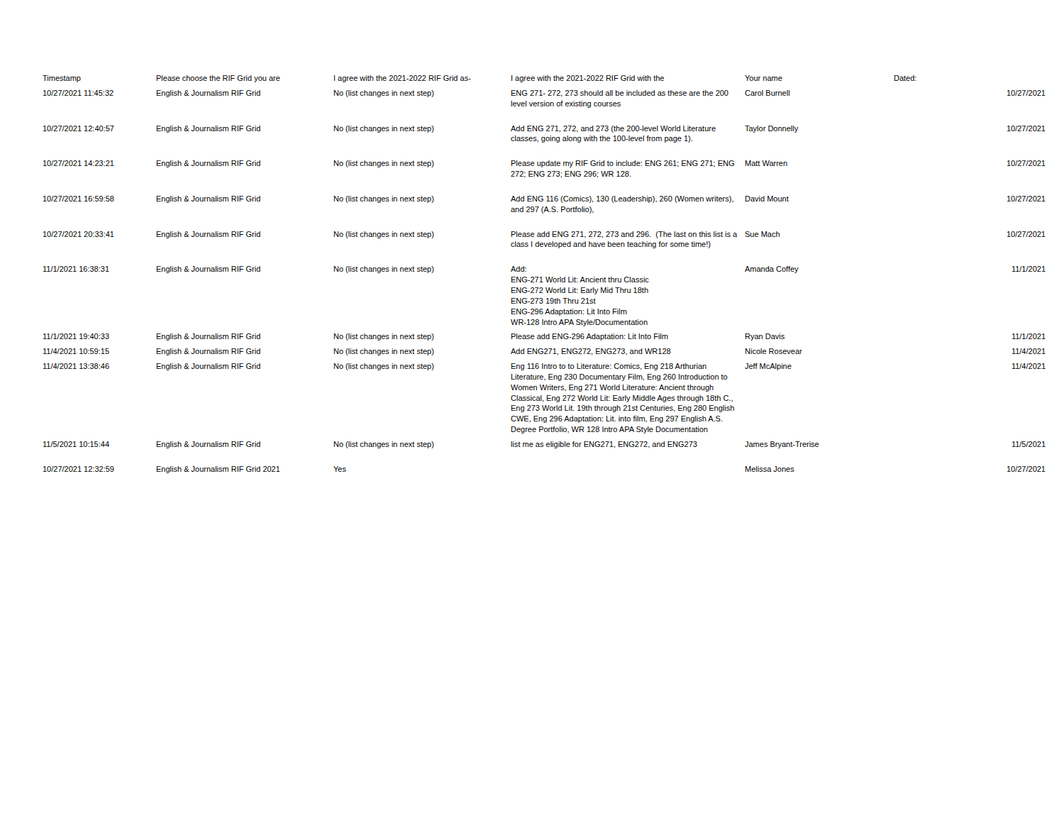| Timestamp | Please choose the RIF Grid you are | I agree with the 2021-2022 RIF Grid as- | I agree with the 2021-2022 RIF Grid with the | Your name | Dated: | |
| --- | --- | --- | --- | --- | --- | --- |
| 10/27/2021 11:45:32 | English & Journalism RIF Grid | No (list changes in next step) | ENG 271- 272, 273 should all be included as these are the 200 level version of existing courses | Carol Burnell | | 10/27/2021 |
| 10/27/2021 12:40:57 | English & Journalism RIF Grid | No (list changes in next step) | Add ENG 271, 272, and 273 (the 200-level World Literature classes, going along with the 100-level from page 1). | Taylor Donnelly | | 10/27/2021 |
| 10/27/2021 14:23:21 | English & Journalism RIF Grid | No (list changes in next step) | Please update my RIF Grid to include: ENG 261; ENG 271; ENG 272; ENG 273; ENG 296; WR 128. | Matt Warren | | 10/27/2021 |
| 10/27/2021 16:59:58 | English & Journalism RIF Grid | No (list changes in next step) | Add ENG 116 (Comics), 130 (Leadership), 260 (Women writers), and 297 (A.S. Portfolio), | David Mount | | 10/27/2021 |
| 10/27/2021 20:33:41 | English & Journalism RIF Grid | No (list changes in next step) | Please add ENG 271, 272, 273 and 296. (The last on this list is a class I developed and have been teaching for some time!) | Sue Mach | | 10/27/2021 |
| 11/1/2021 16:38:31 | English & Journalism RIF Grid | No (list changes in next step) | Add: ENG-271 World Lit: Ancient thru Classic ENG-272 World Lit: Early Mid Thru 18th ENG-273 19th Thru 21st ENG-296 Adaptation: Lit Into Film WR-128 Intro APA Style/Documentation | Amanda Coffey | | 11/1/2021 |
| 11/1/2021 19:40:33 | English & Journalism RIF Grid | No (list changes in next step) | Please add ENG-296 Adaptation: Lit Into Film | Ryan Davis | | 11/1/2021 |
| 11/4/2021 10:59:15 | English & Journalism RIF Grid | No (list changes in next step) | Add ENG271, ENG272, ENG273, and WR128 | Nicole Rosevear | | 11/4/2021 |
| 11/4/2021 13:38:46 | English & Journalism RIF Grid | No (list changes in next step) | Eng 116 Intro to to Literature: Comics, Eng 218 Arthurian Literature, Eng 230 Documentary Film, Eng 260 Introduction to Women Writers, Eng 271 World Literature: Ancient through Classical, Eng 272 World Lit: Early Middle Ages through 18th C., Eng 273 World Lit. 19th through 21st Centuries, Eng 280 English CWE, Eng 296 Adaptation: Lit. into film, Eng 297 English A.S. Degree Portfolio, WR 128 Intro APA Style Documentation | Jeff McAlpine | | 11/4/2021 |
| 11/5/2021 10:15:44 | English & Journalism RIF Grid | No (list changes in next step) | list me as eligible for ENG271, ENG272, and ENG273 | James Bryant-Trerise | | 11/5/2021 |
| 10/27/2021 12:32:59 | English & Journalism RIF Grid 2021 | Yes | | Melissa Jones | | 10/27/2021 |